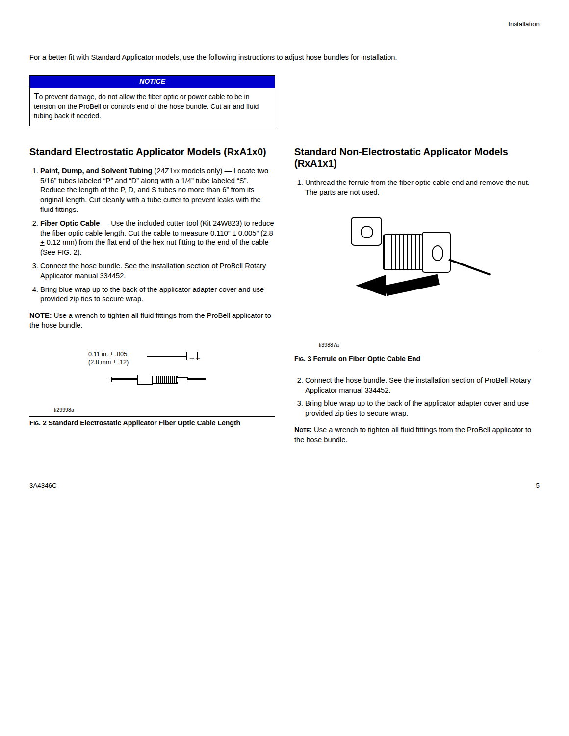Installation
For a better fit with Standard Applicator models, use the following instructions to adjust hose bundles for installation.
NOTICE
To prevent damage, do not allow the fiber optic or power cable to be in tension on the ProBell or controls end of the hose bundle. Cut air and fluid tubing back if needed.
Standard Electrostatic Applicator Models (RxA1x0)
Paint, Dump, and Solvent Tubing (24Z1xx models only) — Locate two 5/16” tubes labeled “P” and “D” along with a 1/4” tube labeled “S”. Reduce the length of the P, D, and S tubes no more than 6” from its original length. Cut cleanly with a tube cutter to prevent leaks with the fluid fittings.
Fiber Optic Cable — Use the included cutter tool (Kit 24W823) to reduce the fiber optic cable length. Cut the cable to measure 0.110” ± 0.005” (2.8 + 0.12 mm) from the flat end of the hex nut fitting to the end of the cable (See FIG. 2).
Connect the hose bundle. See the installation section of ProBell Rotary Applicator manual 334452.
Bring blue wrap up to the back of the applicator adapter cover and use provided zip ties to secure wrap.
NOTE: Use a wrench to tighten all fluid fittings from the ProBell applicator to the hose bundle.
0.11 in. ± .005
(2.8 mm ± .12)
→←
ti29998a
Fig. 2 Standard Electrostatic Applicator Fiber Optic Cable Length
Standard Non-Electrostatic Applicator Models (RxA1x1)
Unthread the ferrule from the fiber optic cable end and remove the nut. The parts are not used.
ti39887a
Fig. 3 Ferrule on Fiber Optic Cable End
Connect the hose bundle. See the installation section of ProBell Rotary Applicator manual 334452.
Bring blue wrap up to the back of the applicator adapter cover and use provided zip ties to secure wrap.
Note: Use a wrench to tighten all fluid fittings from the ProBell applicator to the hose bundle.
3A4346C
5